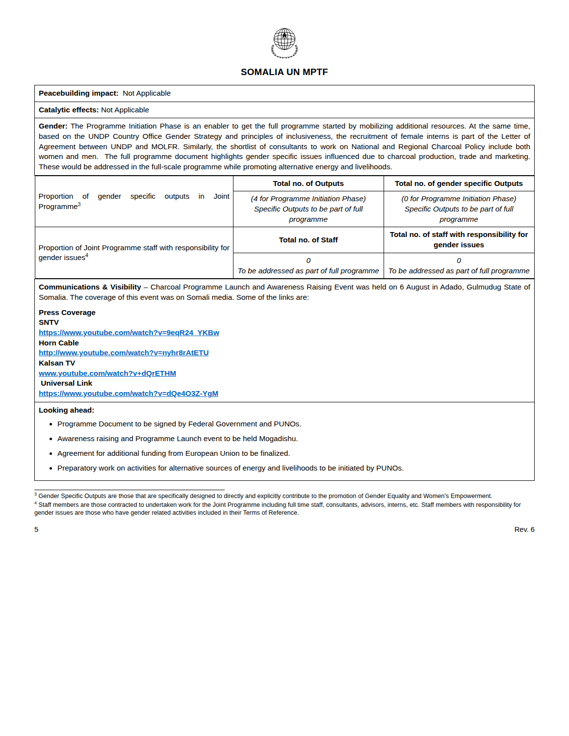SOMALIA UN MPTF
| Peacebuilding impact: Not Applicable |
| Catalytic effects: Not Applicable |
| Gender: The Programme Initiation Phase is an enabler to get the full programme started by mobilizing additional resources. At the same time, based on the UNDP Country Office Gender Strategy and principles of inclusiveness, the recruitment of female interns is part of the Letter of Agreement between UNDP and MOLFR. Similarly, the shortlist of consultants to work on National and Regional Charcoal Policy include both women and men. The full programme document highlights gender specific issues influenced due to charcoal production, trade and marketing. These would be addressed in the full-scale programme while promoting alternative energy and livelihoods. |
| / Proportion of gender specific outputs in Joint Programme 3 / Total no. of Outputs / Total no. of gender specific Outputs / / (4 for Programme Initiation Phase) Specific Outputs to be part of full programme / (0 for Programme Initiation Phase) Specific Outputs to be part of full programme / / Proportion of Joint Programme staff with responsibility for gender issues 4 / Total no. of Staff / Total no. of staff with responsibility for gender issues / / 0 To be addressed as part of full programme / 0 To be addressed as part of full programme / |
| Communications & Visibility – Charcoal Programme Launch and Awareness Raising Event was held on 6 August in Adado, Gulmudug State of Somalia. The coverage of this event was on Somali media. Some of the links are: Press Coverage SNTV https://www.youtube.com/watch?v=9eqR24_YKBw Horn Cable http://www.youtube.com/watch?v=nyhr8rAtETU Kalsan TV www.youtube.com/watch?v+dQrETHM Universal Link https://www.youtube.com/watch?v=dQe4O3Z-YgM |
| Looking ahead: Programme Document to be signed by Federal Government and PUNOs. Awareness raising and Programme Launch event to be held Mogadishu. Agreement for additional funding from European Union to be finalized. Preparatory work on activities for alternative sources of energy and livelihoods to be initiated by PUNOs. |
3 Gender Specific Outputs are those that are specifically designed to directly and explicitly contribute to the promotion of Gender Equality and Women’s Empowerment.
4 Staff members are those contracted to undertaken work for the Joint Programme including full time staff, consultants, advisors, interns, etc. Staff members with responsibility for gender issues are those who have gender related activities included in their Terms of Reference.
5 Rev. 6